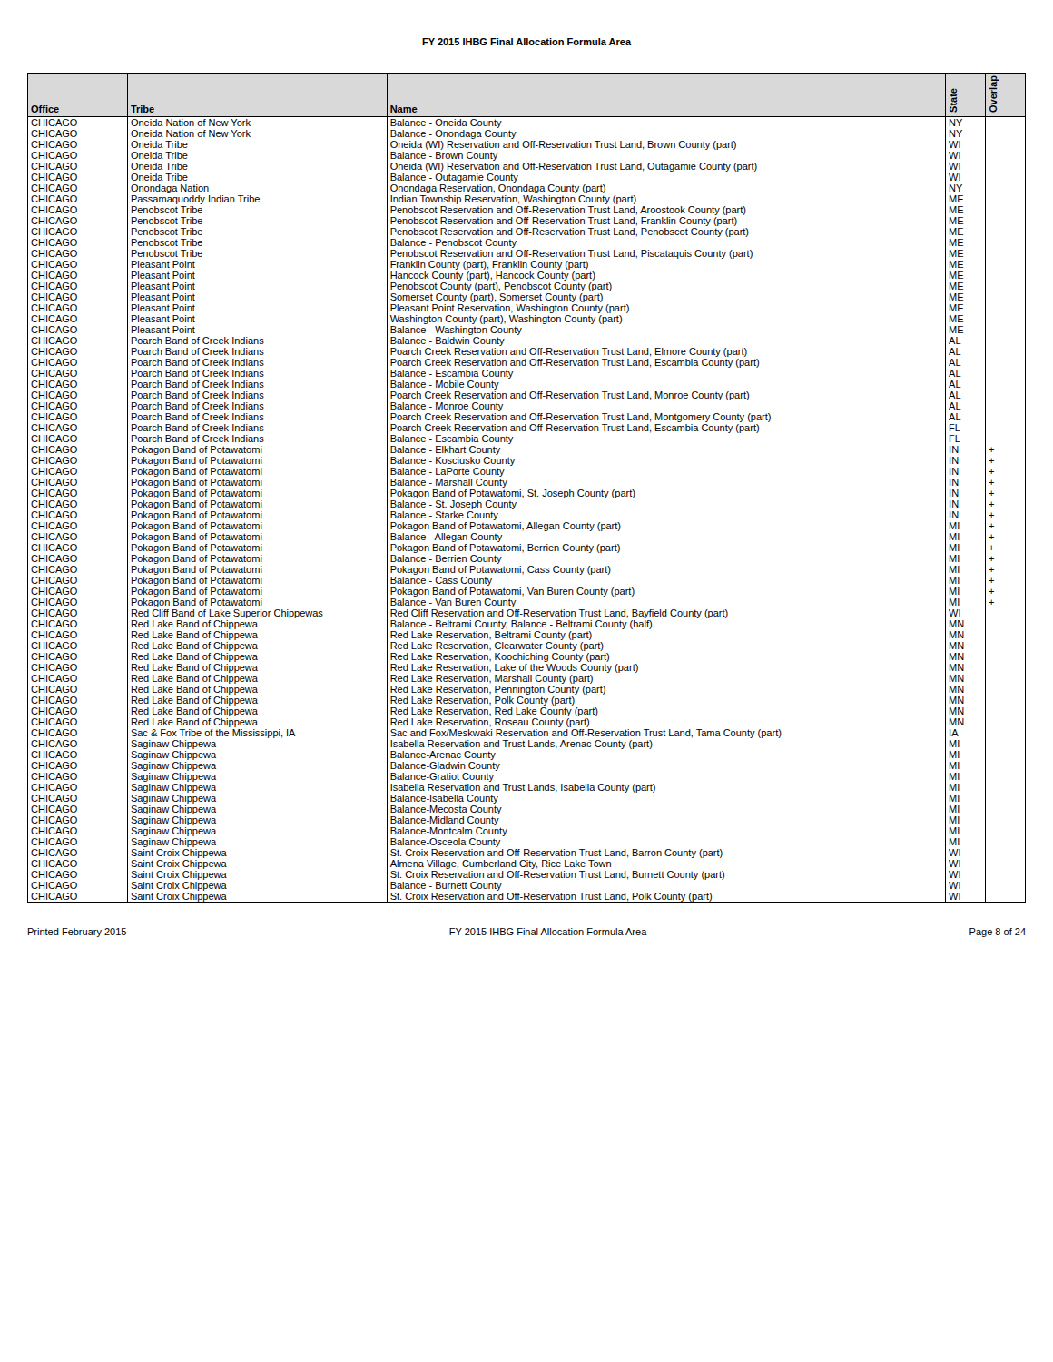FY 2015 IHBG Final Allocation Formula Area
| Office | Tribe | Name | State | Overlap |
| --- | --- | --- | --- | --- |
| CHICAGO | Oneida Nation of New York | Balance - Oneida County | NY | |
| CHICAGO | Oneida Nation of New York | Balance - Onondaga County | NY | |
| CHICAGO | Oneida Tribe | Oneida (WI) Reservation and Off-Reservation Trust Land, Brown County (part) | WI | |
| CHICAGO | Oneida Tribe | Balance - Brown County | WI | |
| CHICAGO | Oneida Tribe | Oneida (WI) Reservation and Off-Reservation Trust Land, Outagamie County (part) | WI | |
| CHICAGO | Oneida Tribe | Balance - Outagamie County | WI | |
| CHICAGO | Onondaga Nation | Onondaga Reservation, Onondaga County (part) | NY | |
| CHICAGO | Passamaquoddy Indian Tribe | Indian Township Reservation, Washington County (part) | ME | |
| CHICAGO | Penobscot Tribe | Penobscot Reservation and Off-Reservation Trust Land, Aroostook County (part) | ME | |
| CHICAGO | Penobscot Tribe | Penobscot Reservation and Off-Reservation Trust Land, Franklin County (part) | ME | |
| CHICAGO | Penobscot Tribe | Penobscot Reservation and Off-Reservation Trust Land, Penobscot County (part) | ME | |
| CHICAGO | Penobscot Tribe | Balance - Penobscot County | ME | |
| CHICAGO | Penobscot Tribe | Penobscot Reservation and Off-Reservation Trust Land, Piscataquis County (part) | ME | |
| CHICAGO | Pleasant Point | Franklin County (part), Franklin County (part) | ME | |
| CHICAGO | Pleasant Point | Hancock County (part), Hancock County (part) | ME | |
| CHICAGO | Pleasant Point | Penobscot County (part), Penobscot County (part) | ME | |
| CHICAGO | Pleasant Point | Somerset County (part), Somerset County (part) | ME | |
| CHICAGO | Pleasant Point | Pleasant Point Reservation, Washington County (part) | ME | |
| CHICAGO | Pleasant Point | Washington County (part), Washington County (part) | ME | |
| CHICAGO | Pleasant Point | Balance - Washington County | ME | |
| CHICAGO | Poarch Band of Creek Indians | Balance - Baldwin County | AL | |
| CHICAGO | Poarch Band of Creek Indians | Poarch Creek Reservation and Off-Reservation Trust Land, Elmore County (part) | AL | |
| CHICAGO | Poarch Band of Creek Indians | Poarch Creek Reservation and Off-Reservation Trust Land, Escambia County (part) | AL | |
| CHICAGO | Poarch Band of Creek Indians | Balance - Escambia County | AL | |
| CHICAGO | Poarch Band of Creek Indians | Balance - Mobile County | AL | |
| CHICAGO | Poarch Band of Creek Indians | Poarch Creek Reservation and Off-Reservation Trust Land, Monroe County (part) | AL | |
| CHICAGO | Poarch Band of Creek Indians | Balance - Monroe County | AL | |
| CHICAGO | Poarch Band of Creek Indians | Poarch Creek Reservation and Off-Reservation Trust Land, Montgomery County (part) | AL | |
| CHICAGO | Poarch Band of Creek Indians | Poarch Creek Reservation and Off-Reservation Trust Land, Escambia County (part) | FL | |
| CHICAGO | Poarch Band of Creek Indians | Balance - Escambia County | FL | |
| CHICAGO | Pokagon Band of Potawatomi | Balance - Elkhart County | IN | + |
| CHICAGO | Pokagon Band of Potawatomi | Balance - Kosciusko County | IN | + |
| CHICAGO | Pokagon Band of Potawatomi | Balance - LaPorte County | IN | + |
| CHICAGO | Pokagon Band of Potawatomi | Balance - Marshall County | IN | + |
| CHICAGO | Pokagon Band of Potawatomi | Pokagon Band of Potawatomi, St. Joseph County (part) | IN | + |
| CHICAGO | Pokagon Band of Potawatomi | Balance - St. Joseph County | IN | + |
| CHICAGO | Pokagon Band of Potawatomi | Balance - Starke County | IN | + |
| CHICAGO | Pokagon Band of Potawatomi | Pokagon Band of Potawatomi, Allegan County (part) | MI | + |
| CHICAGO | Pokagon Band of Potawatomi | Balance - Allegan County | MI | + |
| CHICAGO | Pokagon Band of Potawatomi | Pokagon Band of Potawatomi, Berrien County (part) | MI | + |
| CHICAGO | Pokagon Band of Potawatomi | Balance - Berrien County | MI | + |
| CHICAGO | Pokagon Band of Potawatomi | Pokagon Band of Potawatomi, Cass County (part) | MI | + |
| CHICAGO | Pokagon Band of Potawatomi | Balance - Cass County | MI | + |
| CHICAGO | Pokagon Band of Potawatomi | Pokagon Band of Potawatomi, Van Buren County (part) | MI | + |
| CHICAGO | Pokagon Band of Potawatomi | Balance - Van Buren County | MI | + |
| CHICAGO | Red Cliff Band of Lake Superior Chippewas | Red Cliff Reservation and Off-Reservation Trust Land, Bayfield County (part) | WI | |
| CHICAGO | Red Lake Band of Chippewa | Balance - Beltrami County, Balance - Beltrami County (half) | MN | |
| CHICAGO | Red Lake Band of Chippewa | Red Lake Reservation, Beltrami County (part) | MN | |
| CHICAGO | Red Lake Band of Chippewa | Red Lake Reservation, Clearwater County (part) | MN | |
| CHICAGO | Red Lake Band of Chippewa | Red Lake Reservation, Koochiching County (part) | MN | |
| CHICAGO | Red Lake Band of Chippewa | Red Lake Reservation, Lake of the Woods County (part) | MN | |
| CHICAGO | Red Lake Band of Chippewa | Red Lake Reservation, Marshall County (part) | MN | |
| CHICAGO | Red Lake Band of Chippewa | Red Lake Reservation, Pennington County (part) | MN | |
| CHICAGO | Red Lake Band of Chippewa | Red Lake Reservation, Polk County (part) | MN | |
| CHICAGO | Red Lake Band of Chippewa | Red Lake Reservation, Red Lake County (part) | MN | |
| CHICAGO | Red Lake Band of Chippewa | Red Lake Reservation, Roseau County (part) | MN | |
| CHICAGO | Sac & Fox Tribe of the Mississippi, IA | Sac and Fox/Meskwaki Reservation and Off-Reservation Trust Land, Tama County (part) | IA | |
| CHICAGO | Saginaw Chippewa | Isabella Reservation and Trust Lands, Arenac County (part) | MI | |
| CHICAGO | Saginaw Chippewa | Balance-Arenac County | MI | |
| CHICAGO | Saginaw Chippewa | Balance-Gladwin County | MI | |
| CHICAGO | Saginaw Chippewa | Balance-Gratiot County | MI | |
| CHICAGO | Saginaw Chippewa | Isabella Reservation and Trust Lands, Isabella County (part) | MI | |
| CHICAGO | Saginaw Chippewa | Balance-Isabella County | MI | |
| CHICAGO | Saginaw Chippewa | Balance-Mecosta County | MI | |
| CHICAGO | Saginaw Chippewa | Balance-Midland County | MI | |
| CHICAGO | Saginaw Chippewa | Balance-Montcalm County | MI | |
| CHICAGO | Saginaw Chippewa | Balance-Osceola County | MI | |
| CHICAGO | Saint Croix Chippewa | St. Croix Reservation and Off-Reservation Trust Land, Barron County (part) | WI | |
| CHICAGO | Saint Croix Chippewa | Almena Village, Cumberland City, Rice Lake Town | WI | |
| CHICAGO | Saint Croix Chippewa | St. Croix Reservation and Off-Reservation Trust Land, Burnett County (part) | WI | |
| CHICAGO | Saint Croix Chippewa | Balance - Burnett County | WI | |
| CHICAGO | Saint Croix Chippewa | St. Croix Reservation and Off-Reservation Trust Land, Polk County (part) | WI | |
Printed February 2015 FY 2015 IHBG Final Allocation Formula Area Page 8 of 24